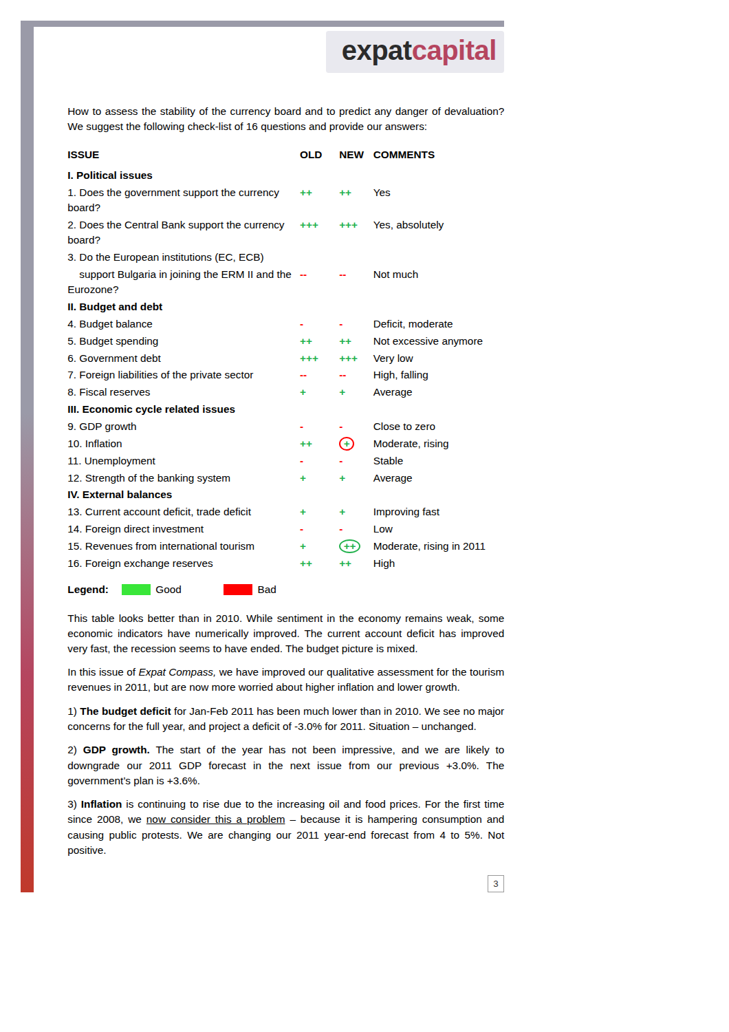expat capital
How to assess the stability of the currency board and to predict any danger of devaluation? We suggest the following check-list of 16 questions and provide our answers:
| ISSUE | OLD | NEW | COMMENTS |
| --- | --- | --- | --- |
| I. Political issues |
| 1. Does the government support the currency board? | ++ | ++ | Yes |
| 2. Does the Central Bank support the currency board? | +++ | +++ | Yes, absolutely |
| 3. Do the European institutions (EC, ECB) | | | |
| support Bulgaria in joining the ERM II and the Eurozone? | -- | -- | Not much |
| II. Budget and debt |
| 4. Budget balance | - | - | Deficit, moderate |
| 5. Budget spending | ++ | ++ | Not excessive anymore |
| 6. Government debt | +++ | +++ | Very low |
| 7. Foreign liabilities of the private sector | -- | -- | High, falling |
| 8. Fiscal reserves | + | + | Average |
| III. Economic cycle related issues |
| 9. GDP growth | - | - | Close to zero |
| 10. Inflation | ++ | + | Moderate, rising |
| 11. Unemployment | - | - | Stable |
| 12. Strength of the banking system | + | + | Average |
| IV. External balances |
| 13. Current account deficit, trade deficit | + | + | Improving fast |
| 14. Foreign direct investment | - | - | Low |
| 15. Revenues from international tourism | + | ++ | Moderate, rising in 2011 |
| 16. Foreign exchange reserves | ++ | ++ | High |
Legend: Good Bad
This table looks better than in 2010. While sentiment in the economy remains weak, some economic indicators have numerically improved. The current account deficit has improved very fast, the recession seems to have ended. The budget picture is mixed.
In this issue of Expat Compass, we have improved our qualitative assessment for the tourism revenues in 2011, but are now more worried about higher inflation and lower growth.
1) The budget deficit for Jan-Feb 2011 has been much lower than in 2010. We see no major concerns for the full year, and project a deficit of -3.0% for 2011. Situation – unchanged.
2) GDP growth. The start of the year has not been impressive, and we are likely to downgrade our 2011 GDP forecast in the next issue from our previous +3.0%. The government’s plan is +3.6%.
3) Inflation is continuing to rise due to the increasing oil and food prices. For the first time since 2008, we now consider this a problem – because it is hampering consumption and causing public protests. We are changing our 2011 year-end forecast from 4 to 5%. Not positive.
3